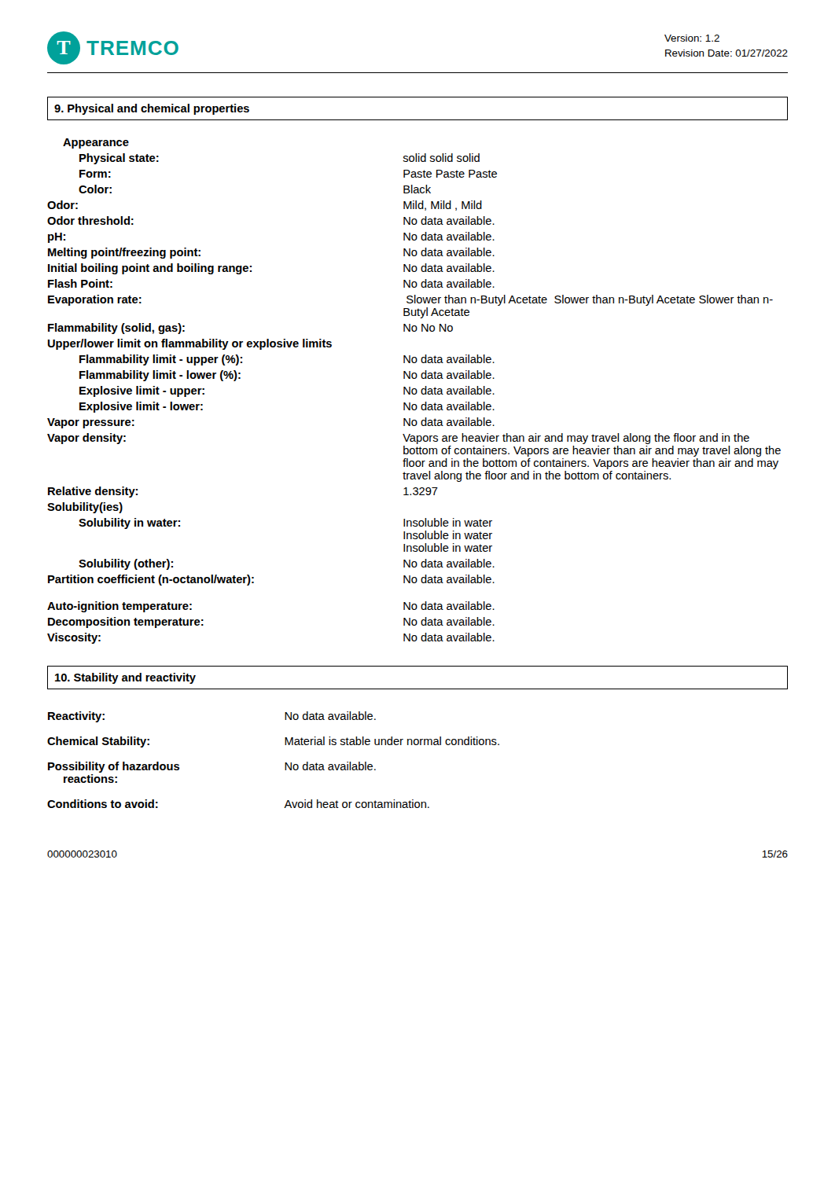T
TREMCO
Version: 1.2
Revision Date: 01/27/2022
9. Physical and chemical properties
| Appearance | |
| Physical state: | solid solid solid |
| Form: | Paste Paste Paste |
| Color: | Black |
| Odor: | Mild, Mild , Mild |
| Odor threshold: | No data available. |
| pH: | No data available. |
| Melting point/freezing point: | No data available. |
| Initial boiling point and boiling range: | No data available. |
| Flash Point: | No data available. |
| Evaporation rate: | Slower than n-Butyl Acetate Slower than n-Butyl Acetate Slower than n-Butyl Acetate |
| Flammability (solid, gas): | No No No |
| Upper/lower limit on flammability or explosive limits | |
| Flammability limit - upper (%): | No data available. |
| Flammability limit - lower (%): | No data available. |
| Explosive limit - upper: | No data available. |
| Explosive limit - lower: | No data available. |
| Vapor pressure: | No data available. |
| Vapor density: | Vapors are heavier than air and may travel along the floor and in the bottom of containers. Vapors are heavier than air and may travel along the floor and in the bottom of containers. Vapors are heavier than air and may travel along the floor and in the bottom of containers. |
| Relative density: | 1.3297 |
| Solubility(ies) | |
| Solubility in water: | Insoluble in water Insoluble in water Insoluble in water |
| Solubility (other): | No data available. |
| Partition coefficient (n-octanol/water): | No data available. |
| Auto-ignition temperature: | No data available. |
| Decomposition temperature: | No data available. |
| Viscosity: | No data available. |
10. Stability and reactivity
| Reactivity: | No data available. |
| Chemical Stability: | Material is stable under normal conditions. |
| Possibility of hazardous reactions: | No data available. |
| Conditions to avoid: | Avoid heat or contamination. |
000000023010
15/26